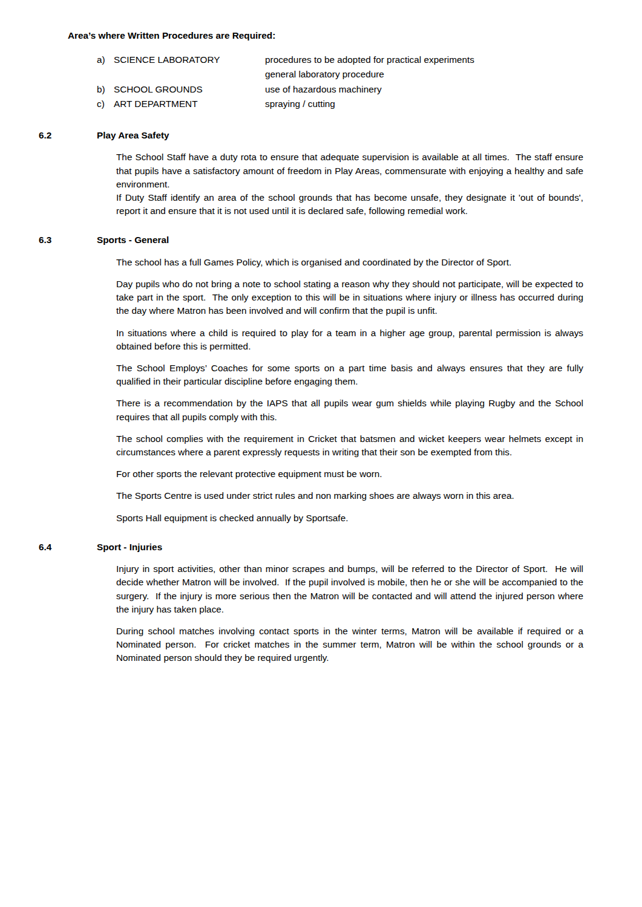Area’s where Written Procedures are Required:
| a) | SCIENCE LABORATORY | procedures to be adopted for practical experiments |
| | | general laboratory procedure |
| b) | SCHOOL GROUNDS | use of hazardous machinery |
| c) | ART DEPARTMENT | spraying / cutting |
6.2 Play Area Safety
The School Staff have a duty rota to ensure that adequate supervision is available at all times. The staff ensure that pupils have a satisfactory amount of freedom in Play Areas, commensurate with enjoying a healthy and safe environment.
If Duty Staff identify an area of the school grounds that has become unsafe, they designate it 'out of bounds', report it and ensure that it is not used until it is declared safe, following remedial work.
6.3 Sports - General
The school has a full Games Policy, which is organised and coordinated by the Director of Sport.
Day pupils who do not bring a note to school stating a reason why they should not participate, will be expected to take part in the sport. The only exception to this will be in situations where injury or illness has occurred during the day where Matron has been involved and will confirm that the pupil is unfit.
In situations where a child is required to play for a team in a higher age group, parental permission is always obtained before this is permitted.
The School Employs’ Coaches for some sports on a part time basis and always ensures that they are fully qualified in their particular discipline before engaging them.
There is a recommendation by the IAPS that all pupils wear gum shields while playing Rugby and the School requires that all pupils comply with this.
The school complies with the requirement in Cricket that batsmen and wicket keepers wear helmets except in circumstances where a parent expressly requests in writing that their son be exempted from this.
For other sports the relevant protective equipment must be worn.
The Sports Centre is used under strict rules and non marking shoes are always worn in this area.
Sports Hall equipment is checked annually by Sportsafe.
6.4 Sport - Injuries
Injury in sport activities, other than minor scrapes and bumps, will be referred to the Director of Sport. He will decide whether Matron will be involved. If the pupil involved is mobile, then he or she will be accompanied to the surgery. If the injury is more serious then the Matron will be contacted and will attend the injured person where the injury has taken place.
During school matches involving contact sports in the winter terms, Matron will be available if required or a Nominated person. For cricket matches in the summer term, Matron will be within the school grounds or a Nominated person should they be required urgently.